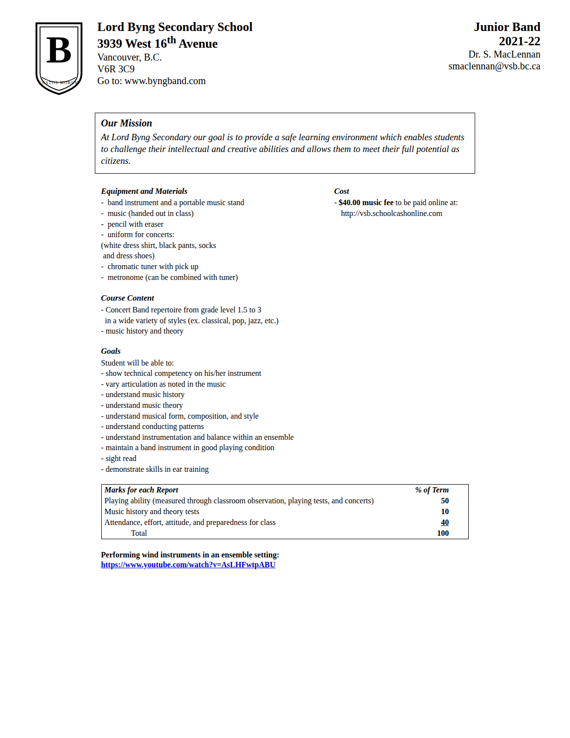B CUSTOS MORUM
Lord Byng Secondary School
3939 West 16th Avenue
Vancouver, B.C.
V6R 3C9
Go to: www.byngband.com
Junior Band
2021-22
Dr. S. MacLennan
smaclennan@vsb.bc.ca
Our Mission
At Lord Byng Secondary our goal is to provide a safe learning environment which enables students to challenge their intellectual and creative abilities and allows them to meet their full potential as citizens.
Equipment and Materials
- band instrument and a portable music stand
- music (handed out in class)
- pencil with eraser
- uniform for concerts:
(white dress shirt, black pants, socks
and dress shoes)
- chromatic tuner with pick up
- metronome (can be combined with tuner)
Cost
- $40.00 music fee to be paid online at:
http://vsb.schoolcashonline.com
Course Content
- Concert Band repertoire from grade level 1.5 to 3
in a wide variety of styles (ex. classical, pop, jazz, etc.)
- music history and theory
Goals
Student will be able to:
- show technical competency on his/her instrument
- vary articulation as noted in the music
- understand music history
- understand music theory
- understand musical form, composition, and style
- understand conducting patterns
- understand instrumentation and balance within an ensemble
- maintain a band instrument in good playing condition
- sight read
- demonstrate skills in ear training
| Marks for each Report | % of Term |
| --- | --- |
| Playing ability (measured through classroom observation, playing tests, and concerts) | 50 |
| Music history and theory tests | 10 |
| Attendance, effort, attitude, and preparedness for class | 40 |
| Total | 100 |
Performing wind instruments in an ensemble setting:
https://www.youtube.com/watch?v=AsLHFwtpABU